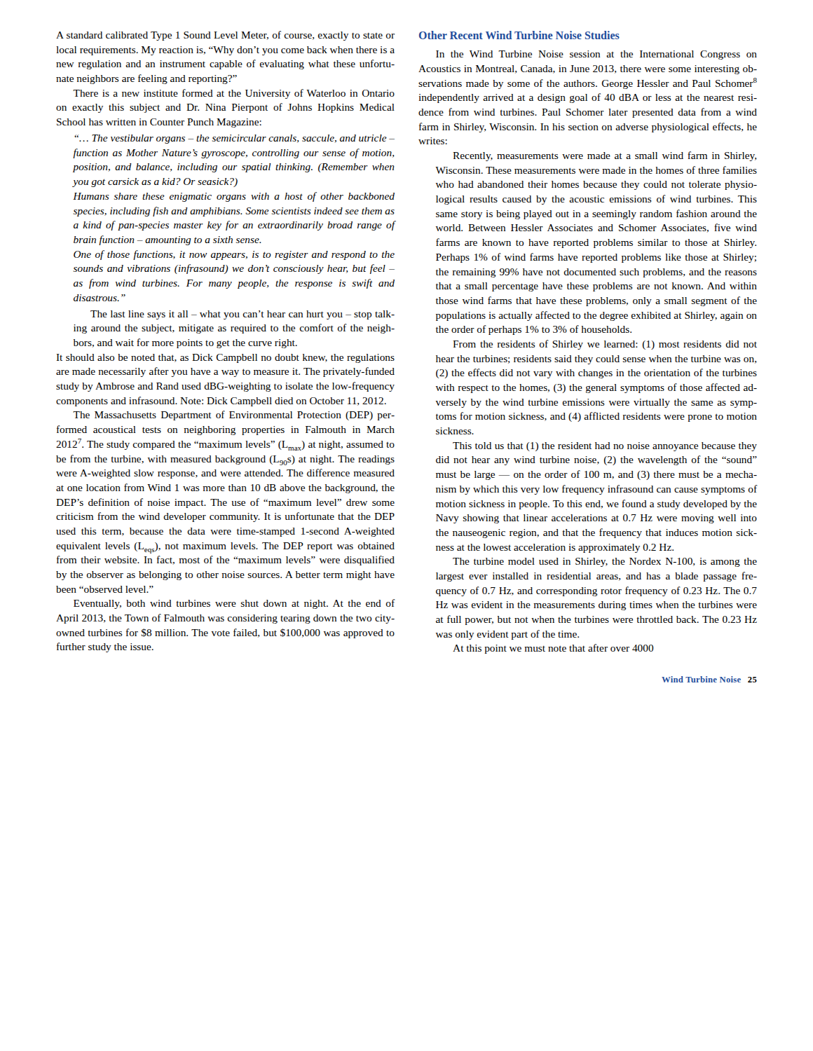A standard calibrated Type 1 Sound Level Meter, of course, exactly to state or local requirements. My reaction is, “Why don’t you come back when there is a new regulation and an instrument capable of evaluating what these unfortunate neighbors are feeling and reporting?”
There is a new institute formed at the University of Waterloo in Ontario on exactly this subject and Dr. Nina Pierpont of Johns Hopkins Medical School has written in Counter Punch Magazine:
“… The vestibular organs – the semicircular canals, saccule, and utricle – function as Mother Nature’s gyroscope, controlling our sense of motion, position, and balance, including our spatial thinking. (Remember when you got carsick as a kid? Or seasick?)
Humans share these enigmatic organs with a host of other backboned species, including fish and amphibians. Some scientists indeed see them as a kind of pan-species master key for an extraordinarily broad range of brain function – amounting to a sixth sense.
One of those functions, it now appears, is to register and respond to the sounds and vibrations (infrasound) we don’t consciously hear, but feel – as from wind turbines. For many people, the response is swift and disastrous.”
The last line says it all – what you can’t hear can hurt you – stop talking around the subject, mitigate as required to the comfort of the neighbors, and wait for more points to get the curve right.
It should also be noted that, as Dick Campbell no doubt knew, the regulations are made necessarily after you have a way to measure it. The privately-funded study by Ambrose and Rand used dBG-weighting to isolate the low-frequency components and infrasound. Note: Dick Campbell died on October 11, 2012.
The Massachusetts Department of Environmental Protection (DEP) performed acoustical tests on neighboring properties in Falmouth in March 20127. The study compared the “maximum levels” (Lmax) at night, assumed to be from the turbine, with measured background (L90s) at night. The readings were A-weighted slow response, and were attended. The difference measured at one location from Wind 1 was more than 10 dB above the background, the DEP’s definition of noise impact. The use of “maximum level” drew some criticism from the wind developer community. It is unfortunate that the DEP used this term, because the data were time-stamped 1-second A-weighted equivalent levels (Leqs), not maximum levels. The DEP report was obtained from their website. In fact, most of the “maximum levels” were disqualified by the observer as belonging to other noise sources. A better term might have been “observed level.”
Eventually, both wind turbines were shut down at night. At the end of April 2013, the Town of Falmouth was considering tearing down the two city-owned turbines for $8 million. The vote failed, but $100,000 was approved to further study the issue.
Other Recent Wind Turbine Noise Studies
In the Wind Turbine Noise session at the International Congress on Acoustics in Montreal, Canada, in June 2013, there were some interesting observations made by some of the authors. George Hessler and Paul Schomer8 independently arrived at a design goal of 40 dBA or less at the nearest residence from wind turbines. Paul Schomer later presented data from a wind farm in Shirley, Wisconsin. In his section on adverse physiological effects, he writes:
Recently, measurements were made at a small wind farm in Shirley, Wisconsin. These measurements were made in the homes of three families who had abandoned their homes because they could not tolerate physiological results caused by the acoustic emissions of wind turbines. This same story is being played out in a seemingly random fashion around the world. Between Hessler Associates and Schomer Associates, five wind farms are known to have reported problems similar to those at Shirley. Perhaps 1% of wind farms have reported problems like those at Shirley; the remaining 99% have not documented such problems, and the reasons that a small percentage have these problems are not known. And within those wind farms that have these problems, only a small segment of the populations is actually affected to the degree exhibited at Shirley, again on the order of perhaps 1% to 3% of households.
From the residents of Shirley we learned: (1) most residents did not hear the turbines; residents said they could sense when the turbine was on, (2) the effects did not vary with changes in the orientation of the turbines with respect to the homes, (3) the general symptoms of those affected adversely by the wind turbine emissions were virtually the same as symptoms for motion sickness, and (4) afflicted residents were prone to motion sickness.
This told us that (1) the resident had no noise annoyance because they did not hear any wind turbine noise, (2) the wavelength of the “sound” must be large — on the order of 100 m, and (3) there must be a mechanism by which this very low frequency infrasound can cause symptoms of motion sickness in people. To this end, we found a study developed by the Navy showing that linear accelerations at 0.7 Hz were moving well into the nauseogenic region, and that the frequency that induces motion sickness at the lowest acceleration is approximately 0.2 Hz.
The turbine model used in Shirley, the Nordex N-100, is among the largest ever installed in residential areas, and has a blade passage frequency of 0.7 Hz, and corresponding rotor frequency of 0.23 Hz. The 0.7 Hz was evident in the measurements during times when the turbines were at full power, but not when the turbines were throttled back. The 0.23 Hz was only evident part of the time.
At this point we must note that after over 4000
Wind Turbine Noise 25